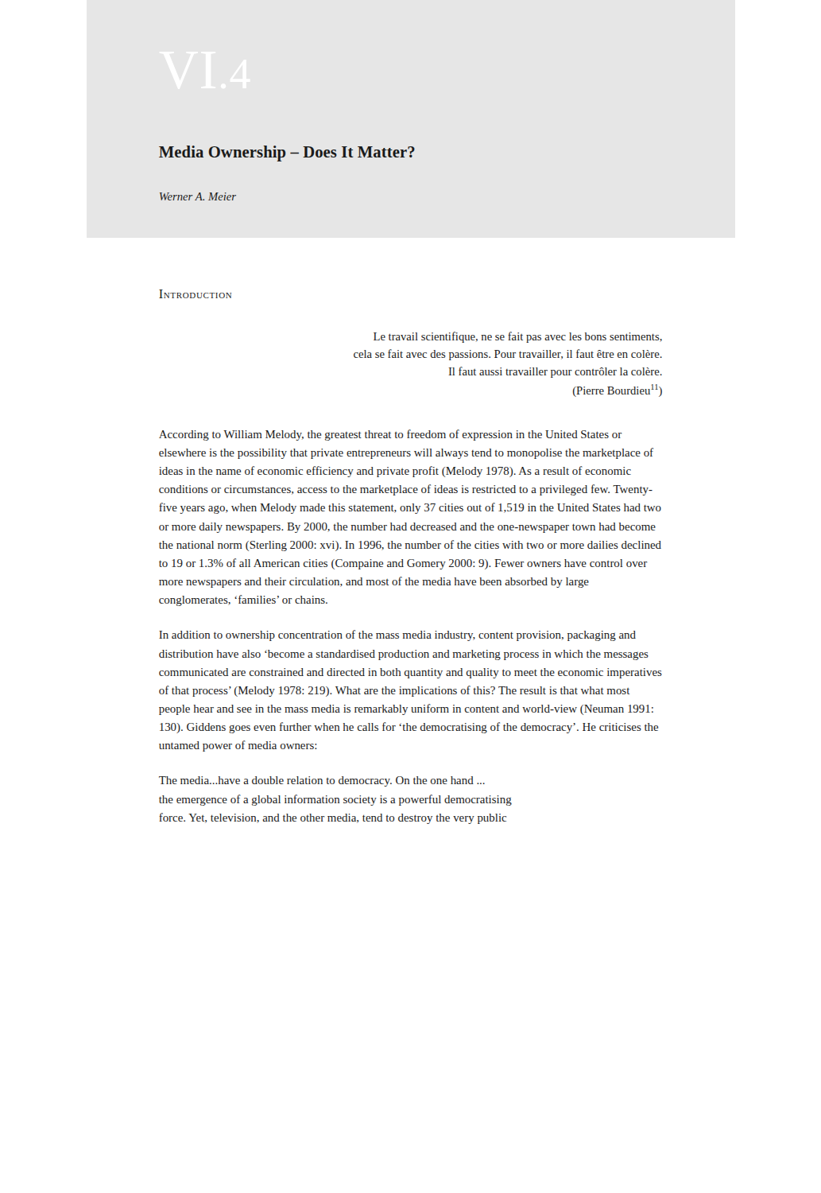VI.4
Media Ownership – Does It Matter?
Werner A. Meier
Introduction
Le travail scientifique, ne se fait pas avec les bons sentiments,
cela se fait avec des passions. Pour travailler, il faut être en colère.
Il faut aussi travailler pour contrôler la colère.
(Pierre Bourdieu11)
According to William Melody, the greatest threat to freedom of expression in the United States or elsewhere is the possibility that private entrepreneurs will always tend to monopolise the marketplace of ideas in the name of economic efficiency and private profit (Melody 1978). As a result of economic conditions or circumstances, access to the marketplace of ideas is restricted to a privileged few. Twenty-five years ago, when Melody made this statement, only 37 cities out of 1,519 in the United States had two or more daily newspapers. By 2000, the number had decreased and the one-newspaper town had become the national norm (Sterling 2000: xvi). In 1996, the number of the cities with two or more dailies declined to 19 or 1.3% of all American cities (Compaine and Gomery 2000: 9). Fewer owners have control over more newspapers and their circulation, and most of the media have been absorbed by large conglomerates, ‘families’ or chains.
In addition to ownership concentration of the mass media industry, content provision, packaging and distribution have also ‘become a standardised production and marketing process in which the messages communicated are constrained and directed in both quantity and quality to meet the economic imperatives of that process’ (Melody 1978: 219). What are the implications of this? The result is that what most people hear and see in the mass media is remarkably uniform in content and world-view (Neuman 1991: 130). Giddens goes even further when he calls for ‘the democratising of the democracy’. He criticises the untamed power of media owners:
The media...have a double relation to democracy. On the one hand ...
the emergence of a global information society is a powerful democratising
force. Yet, television, and the other media, tend to destroy the very public